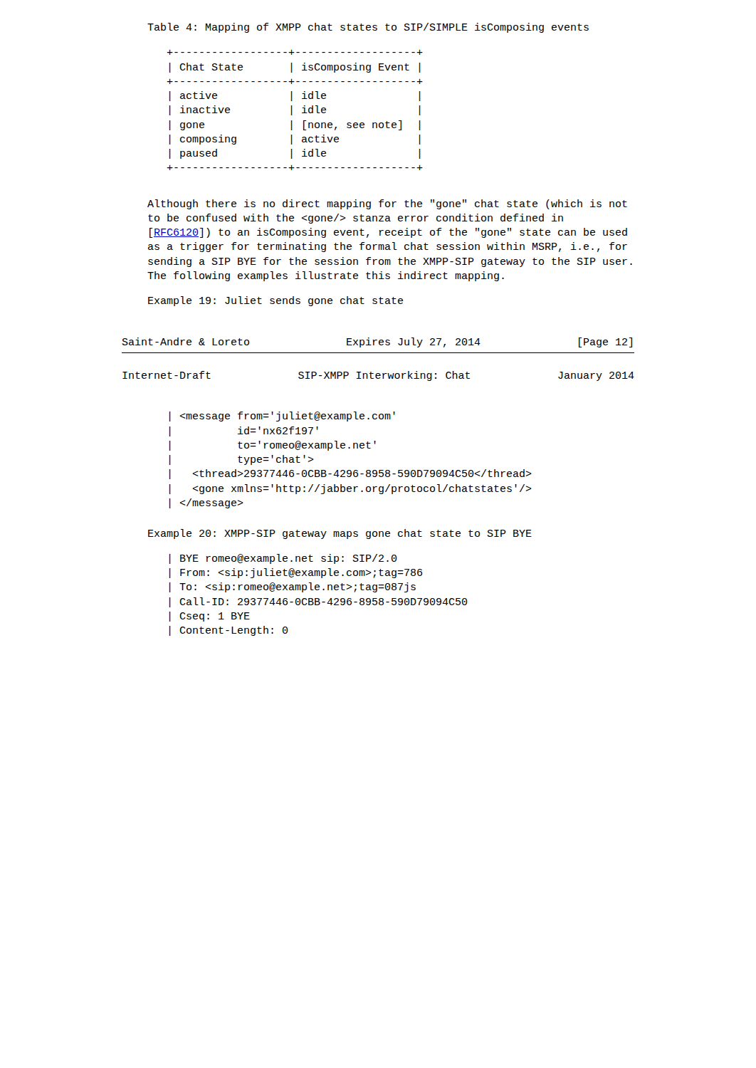Table 4: Mapping of XMPP chat states to SIP/SIMPLE isComposing events
   +------------------+-------------------+
   | Chat State       | isComposing Event |
   +------------------+-------------------+
   | active           | idle              |
   | inactive         | idle              |
   | gone             | [none, see note]  |
   | composing        | active            |
   | paused           | idle              |
   +------------------+-------------------+
Although there is no direct mapping for the "gone" chat state (which is not to be confused with the <gone/> stanza error condition defined in [RFC6120]) to an isComposing event, receipt of the "gone" state can be used as a trigger for terminating the formal chat session within MSRP, i.e., for sending a SIP BYE for the session from the XMPP-SIP gateway to the SIP user. The following examples illustrate this indirect mapping.
Example 19: Juliet sends gone chat state
Saint-Andre & Loreto Expires July 27, 2014 [Page 12]
Internet-Draft SIP-XMPP Interworking: Chat January 2014
   | <message from='juliet@example.com'
   |          id='nx62f197'
   |          to='romeo@example.net'
   |          type='chat'>
   |   <thread>29377446-0CBB-4296-8958-590D79094C50</thread>
   |   <gone xmlns='http://jabber.org/protocol/chatstates'/>
   | </message>
Example 20: XMPP-SIP gateway maps gone chat state to SIP BYE
   | BYE romeo@example.net sip: SIP/2.0
   | From: <sip:juliet@example.com>;tag=786
   | To: <sip:romeo@example.net>;tag=087js
   | Call-ID: 29377446-0CBB-4296-8958-590D79094C50
   | Cseq: 1 BYE
   | Content-Length: 0